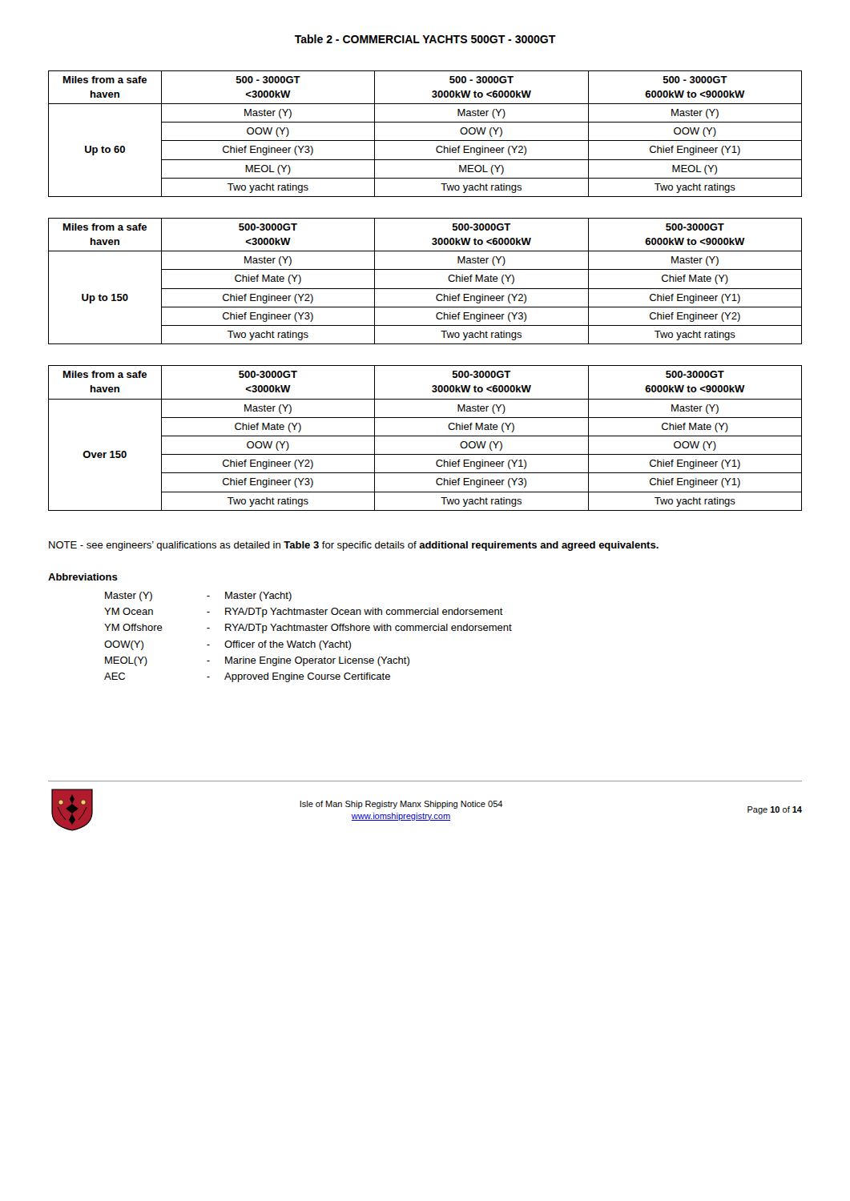Table 2 - COMMERCIAL YACHTS 500GT - 3000GT
| Miles from a safe haven | 500 - 3000GT <3000kW | 500 - 3000GT 3000kW to <6000kW | 500 - 3000GT 6000kW to <9000kW |
| --- | --- | --- | --- |
| Up to 60 | Master (Y) | Master (Y) | Master (Y) |
| OOW (Y) | OOW (Y) | OOW (Y) |
| Chief Engineer (Y3) | Chief Engineer (Y2) | Chief Engineer (Y1) |
| MEOL (Y) | MEOL (Y) | MEOL (Y) |
| Two yacht ratings | Two yacht ratings | Two yacht ratings |
| Miles from a safe haven | 500-3000GT <3000kW | 500-3000GT 3000kW to <6000kW | 500-3000GT 6000kW to <9000kW |
| --- | --- | --- | --- |
| Up to 150 | Master (Y) | Master (Y) | Master (Y) |
| Chief Mate (Y) | Chief Mate (Y) | Chief Mate (Y) |
| Chief Engineer (Y2) | Chief Engineer (Y2) | Chief Engineer (Y1) |
| Chief Engineer (Y3) | Chief Engineer (Y3) | Chief Engineer (Y2) |
| Two yacht ratings | Two yacht ratings | Two yacht ratings |
| Miles from a safe haven | 500-3000GT <3000kW | 500-3000GT 3000kW to <6000kW | 500-3000GT 6000kW to <9000kW |
| --- | --- | --- | --- |
| Over 150 | Master (Y) | Master (Y) | Master (Y) |
| Chief Mate (Y) | Chief Mate (Y) | Chief Mate (Y) |
| OOW (Y) | OOW (Y) | OOW (Y) |
| Chief Engineer (Y2) | Chief Engineer (Y1) | Chief Engineer (Y1) |
| Chief Engineer (Y3) | Chief Engineer (Y3) | Chief Engineer (Y1) |
| Two yacht ratings | Two yacht ratings | Two yacht ratings |
NOTE - see engineers’ qualifications as detailed in Table 3 for specific details of additional requirements and agreed equivalents.
Abbreviations
| Master (Y) | - | Master (Yacht) |
| YM Ocean | - | RYA/DTp Yachtmaster Ocean with commercial endorsement |
| YM Offshore | - | RYA/DTp Yachtmaster Offshore with commercial endorsement |
| OOW(Y) | - | Officer of the Watch (Yacht) |
| MEOL(Y) | - | Marine Engine Operator License (Yacht) |
| AEC | - | Approved Engine Course Certificate |
Isle of Man Ship Registry Manx Shipping Notice 054
www.iomshipregistry.com
Page 10 of 14